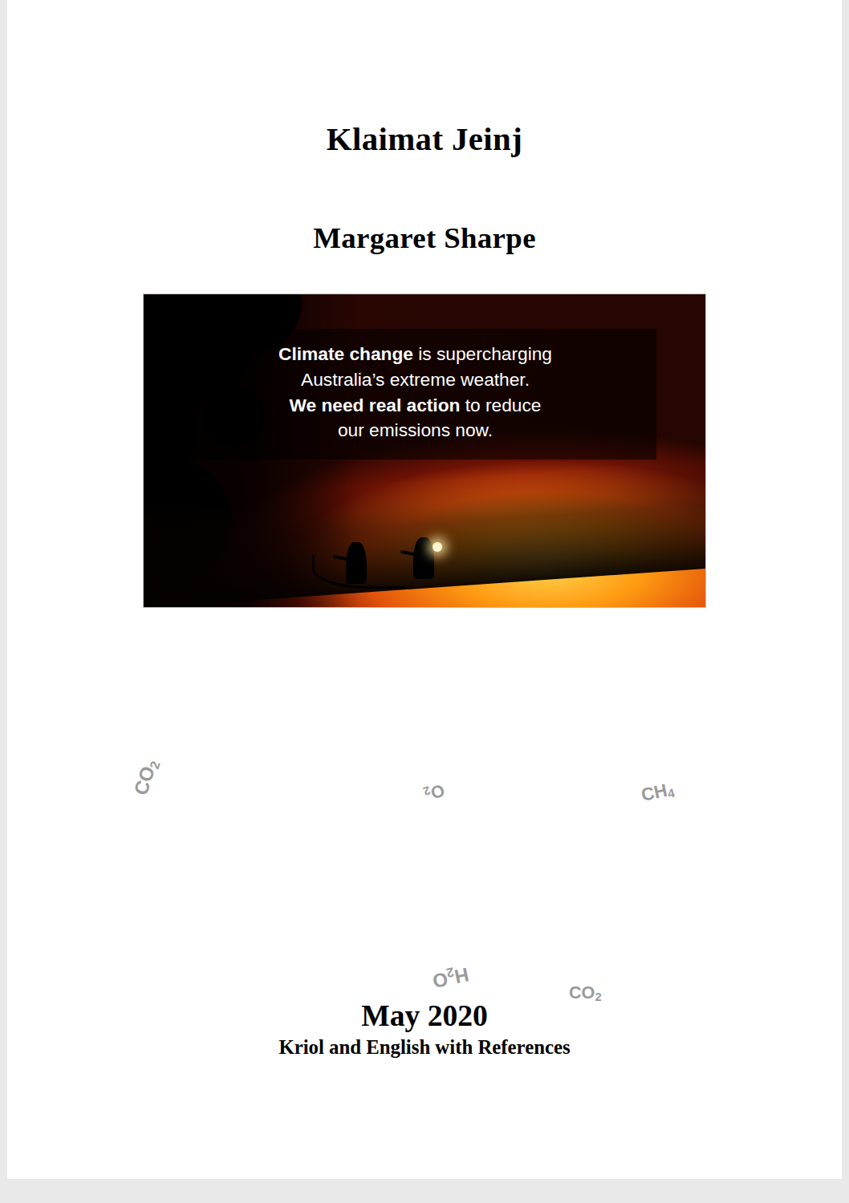Klaimat Jeinj
Margaret Sharpe
Climate change is supercharging
Australia’s extreme weather.
We need real action to reduce
our emissions now.
CO2 O2 CH4 H2O CO2
May 2020
Kriol and English with References